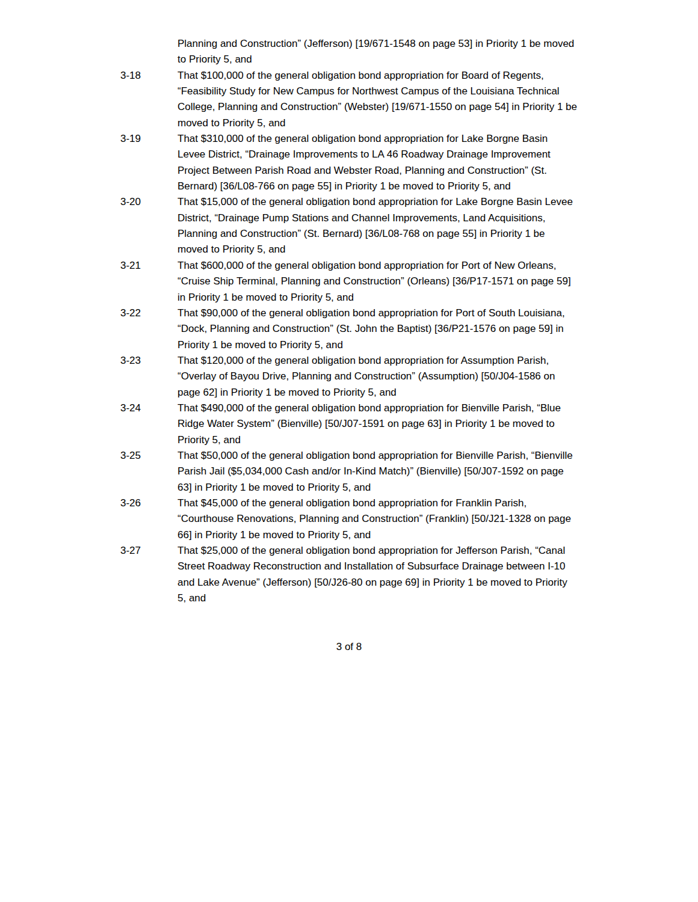Planning and Construction” (Jefferson) [19/671-1548 on page 53] in Priority 1 be moved to Priority 5, and
3-18
That $100,000 of the general obligation bond appropriation for Board of Regents, “Feasibility Study for New Campus for Northwest Campus of the Louisiana Technical College, Planning and Construction” (Webster) [19/671-1550 on page 54] in Priority 1 be moved to Priority 5, and
3-19
That $310,000 of the general obligation bond appropriation for Lake Borgne Basin Levee District, “Drainage Improvements to LA 46 Roadway Drainage Improvement Project Between Parish Road and Webster Road, Planning and Construction” (St. Bernard) [36/L08-766 on page 55] in Priority 1 be moved to Priority 5, and
3-20
That $15,000 of the general obligation bond appropriation for Lake Borgne Basin Levee District, “Drainage Pump Stations and Channel Improvements, Land Acquisitions, Planning and Construction” (St. Bernard) [36/L08-768 on page 55] in Priority 1 be moved to Priority 5, and
3-21
That $600,000 of the general obligation bond appropriation for Port of New Orleans, “Cruise Ship Terminal, Planning and Construction” (Orleans) [36/P17-1571 on page 59] in Priority 1 be moved to Priority 5, and
3-22
That $90,000 of the general obligation bond appropriation for Port of South Louisiana, “Dock, Planning and Construction” (St. John the Baptist) [36/P21-1576 on page 59] in Priority 1 be moved to Priority 5, and
3-23
That $120,000 of the general obligation bond appropriation for Assumption Parish, “Overlay of Bayou Drive, Planning and Construction” (Assumption) [50/J04-1586 on page 62] in Priority 1 be moved to Priority 5, and
3-24
That $490,000 of the general obligation bond appropriation for Bienville Parish, “Blue Ridge Water System” (Bienville) [50/J07-1591 on page 63] in Priority 1 be moved to Priority 5, and
3-25
That $50,000 of the general obligation bond appropriation for Bienville Parish, “Bienville Parish Jail ($5,034,000 Cash and/or In-Kind Match)” (Bienville) [50/J07-1592 on page 63] in Priority 1 be moved to Priority 5, and
3-26
That $45,000 of the general obligation bond appropriation for Franklin Parish, “Courthouse Renovations, Planning and Construction” (Franklin) [50/J21-1328 on page 66] in Priority 1 be moved to Priority 5, and
3-27
That $25,000 of the general obligation bond appropriation for Jefferson Parish, “Canal Street Roadway Reconstruction and Installation of Subsurface Drainage between I-10 and Lake Avenue” (Jefferson) [50/J26-80 on page 69] in Priority 1 be moved to Priority 5, and
3 of 8